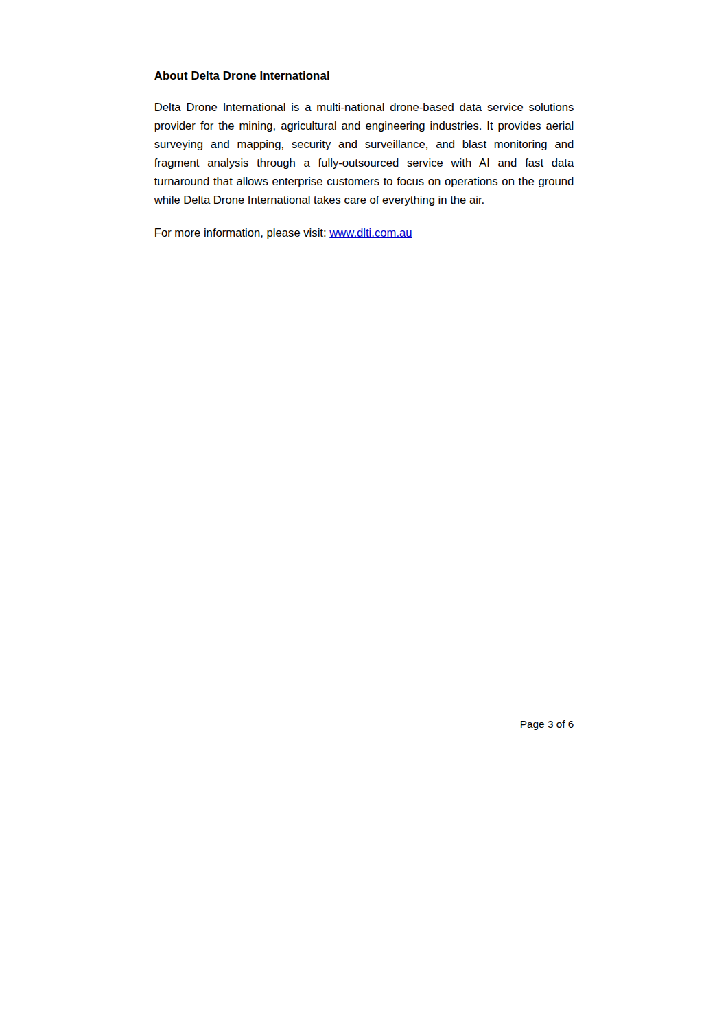About Delta Drone International
Delta Drone International is a multi-national drone-based data service solutions provider for the mining, agricultural and engineering industries. It provides aerial surveying and mapping, security and surveillance, and blast monitoring and fragment analysis through a fully-outsourced service with AI and fast data turnaround that allows enterprise customers to focus on operations on the ground while Delta Drone International takes care of everything in the air.
For more information, please visit: www.dlti.com.au
Page 3 of 6